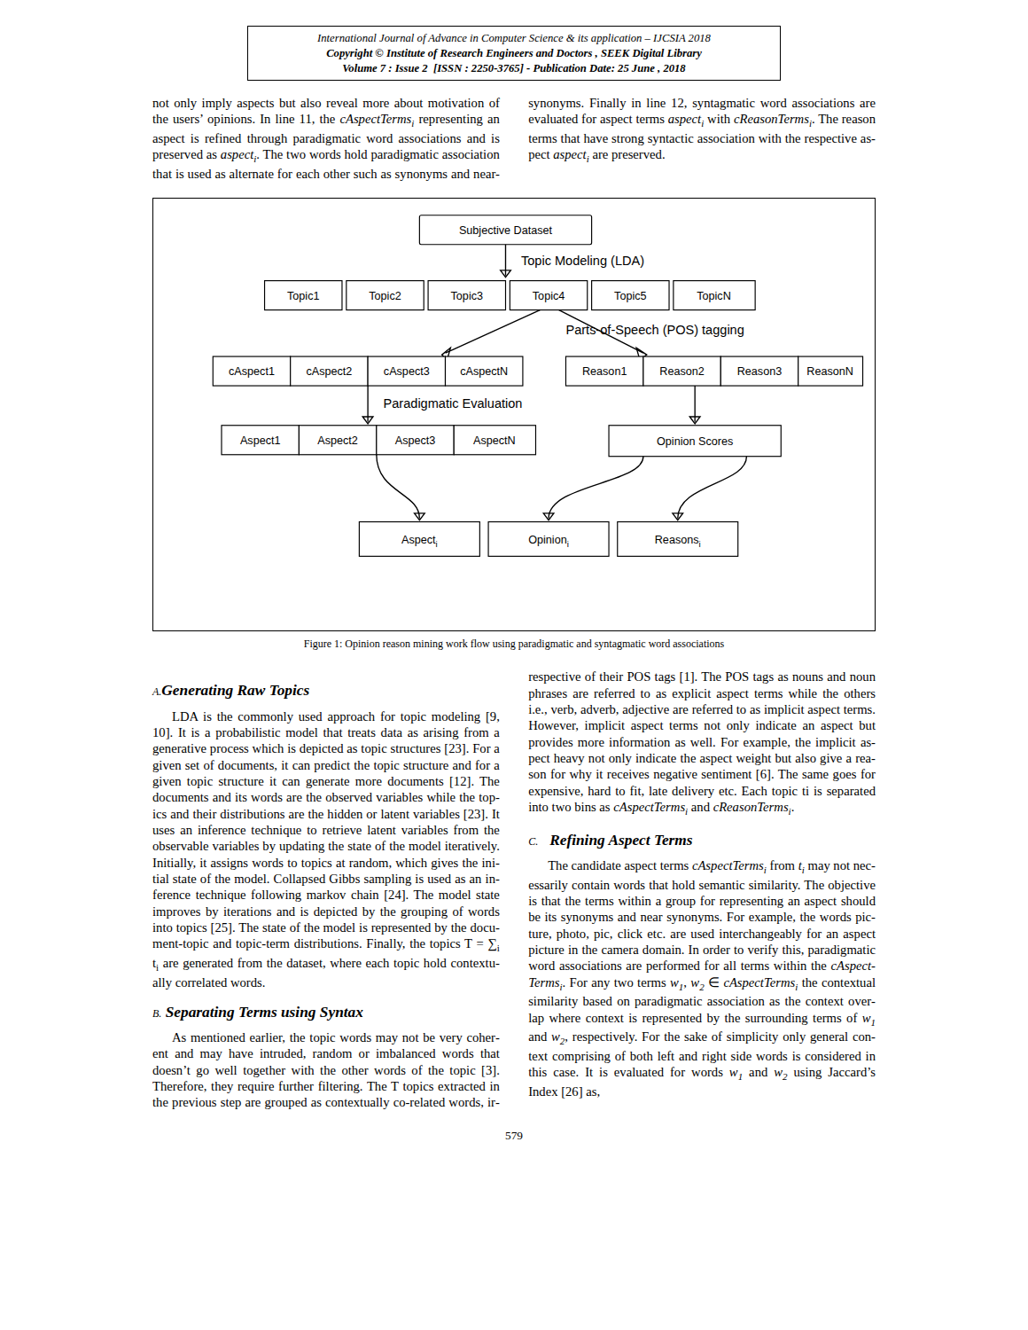International Journal of Advance in Computer Science & its application – IJCSIA 2018
Copyright © Institute of Research Engineers and Doctors , SEEK Digital Library
Volume 7 : Issue 2 [ISSN : 2250-3765] - Publication Date: 25 June , 2018
not only imply aspects but also reveal more about motivation of the users’ opinions. In line 11, the cAspectTermsi representing an aspect is refined through paradigmatic word associations and is preserved as aspecti. The two words hold paradigmatic association that is used as alternate for each other such as synonyms and near-synonyms. Finally in line 12, syntagmatic word associations are evaluated for aspect terms aspecti with cReasonTermsi. The reason terms that have strong syntactic association with the respective aspect aspecti are preserved.
Subjective Dataset Topic Modeling (LDA) Topic1 Topic2 Topic3 Topic4 Topic5 TopicN Parts-of-Speech (POS) tagging cAspect1 cAspect2 cAspect3 cAspectN Reason1 Reason2 Reason3 ReasonN Paradigmatic Evaluation Aspect1 Aspect2 Aspect3 AspectN Opinion Scores Aspecti Opinioni Reasonsi
Figure 1: Opinion reason mining work flow using paradigmatic and syntagmatic word associations
A. Generating Raw Topics
LDA is the commonly used approach for topic modeling [9, 10]. It is a probabilistic model that treats data as arising from a generative process which is depicted as topic structures [23]. For a given set of documents, it can predict the topic structure and for a given topic structure it can generate more documents [12]. The documents and its words are the observed variables while the topics and their distributions are the hidden or latent variables [23]. It uses an inference technique to retrieve latent variables from the observable variables by updating the state of the model iteratively. Initially, it assigns words to topics at random, which gives the initial state of the model. Collapsed Gibbs sampling is used as an inference technique following markov chain [24]. The model state improves by iterations and is depicted by the grouping of words into topics [25]. The state of the model is represented by the document-topic and topic-term distributions. Finally, the topics T = ∑i ti are generated from the dataset, where each topic hold contextually correlated words.
B. Separating Terms using Syntax
As mentioned earlier, the topic words may not be very coherent and may have intruded, random or imbalanced words that doesn’t go well together with the other words of the topic [3]. Therefore, they require further filtering. The T topics extracted in the previous step are grouped as contextually co-related words, irrespective of their POS tags [1]. The POS tags as nouns and noun phrases are referred to as explicit aspect terms while the others i.e., verb, adverb, adjective are referred to as implicit aspect terms. However, implicit aspect terms not only indicate an aspect but provides more information as well. For example, the implicit aspect heavy not only indicate the aspect weight but also give a reason for why it receives negative sentiment [6]. The same goes for expensive, hard to fit, late delivery etc. Each topic ti is separated into two bins as cAspectTermsi and cReasonTermsi.
C. Refining Aspect Terms
The candidate aspect terms cAspectTermsi from ti may not necessarily contain words that hold semantic similarity. The objective is that the terms within a group for representing an aspect should be its synonyms and near synonyms. For example, the words picture, photo, pic, click etc. are used interchangeably for an aspect picture in the camera domain. In order to verify this, paradigmatic word associations are performed for all terms within the cAspectTermsi. For any two terms w1, w2 ∈ cAspectTermsi the contextual similarity based on paradigmatic association as the context overlap where context is represented by the surrounding terms of w1 and w2, respectively. For the sake of simplicity only general context comprising of both left and right side words is considered in this case. It is evaluated for words w1 and w2 using Jaccard’s Index [26] as,
579